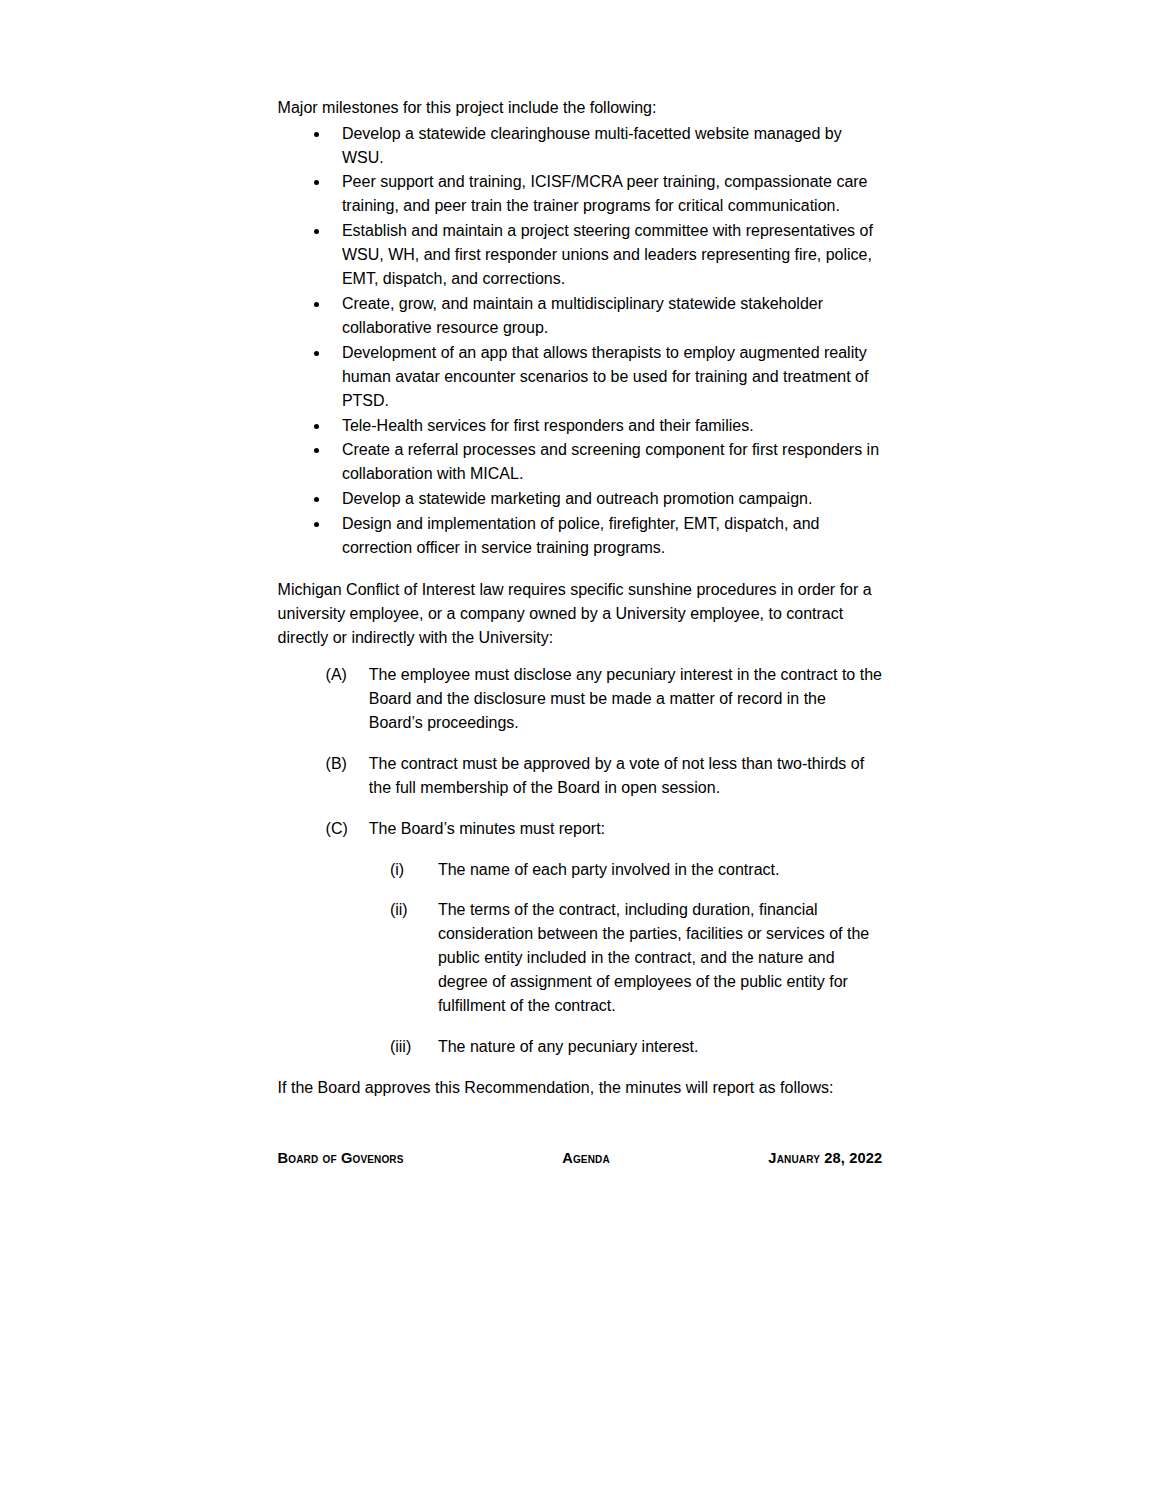Major milestones for this project include the following:
Develop a statewide clearinghouse multi-facetted website managed by WSU.
Peer support and training, ICISF/MCRA peer training, compassionate care training, and peer train the trainer programs for critical communication.
Establish and maintain a project steering committee with representatives of WSU, WH, and first responder unions and leaders representing fire, police, EMT, dispatch, and corrections.
Create, grow, and maintain a multidisciplinary statewide stakeholder collaborative resource group.
Development of an app that allows therapists to employ augmented reality human avatar encounter scenarios to be used for training and treatment of PTSD.
Tele-Health services for first responders and their families.
Create a referral processes and screening component for first responders in collaboration with MICAL.
Develop a statewide marketing and outreach promotion campaign.
Design and implementation of police, firefighter, EMT, dispatch, and correction officer in service training programs.
Michigan Conflict of Interest law requires specific sunshine procedures in order for a university employee, or a company owned by a University employee, to contract directly or indirectly with the University:
(A)
The employee must disclose any pecuniary interest in the contract to the Board and the disclosure must be made a matter of record in the Board’s proceedings.
(B)
The contract must be approved by a vote of not less than two-thirds of the full membership of the Board in open session.
(C)
The Board’s minutes must report:
(i)
The name of each party involved in the contract.
(ii)
The terms of the contract, including duration, financial consideration between the parties, facilities or services of the public entity included in the contract, and the nature and degree of assignment of employees of the public entity for fulfillment of the contract.
(iii)
The nature of any pecuniary interest.
If the Board approves this Recommendation, the minutes will report as follows:
Board of Govenors Agenda January 28, 2022